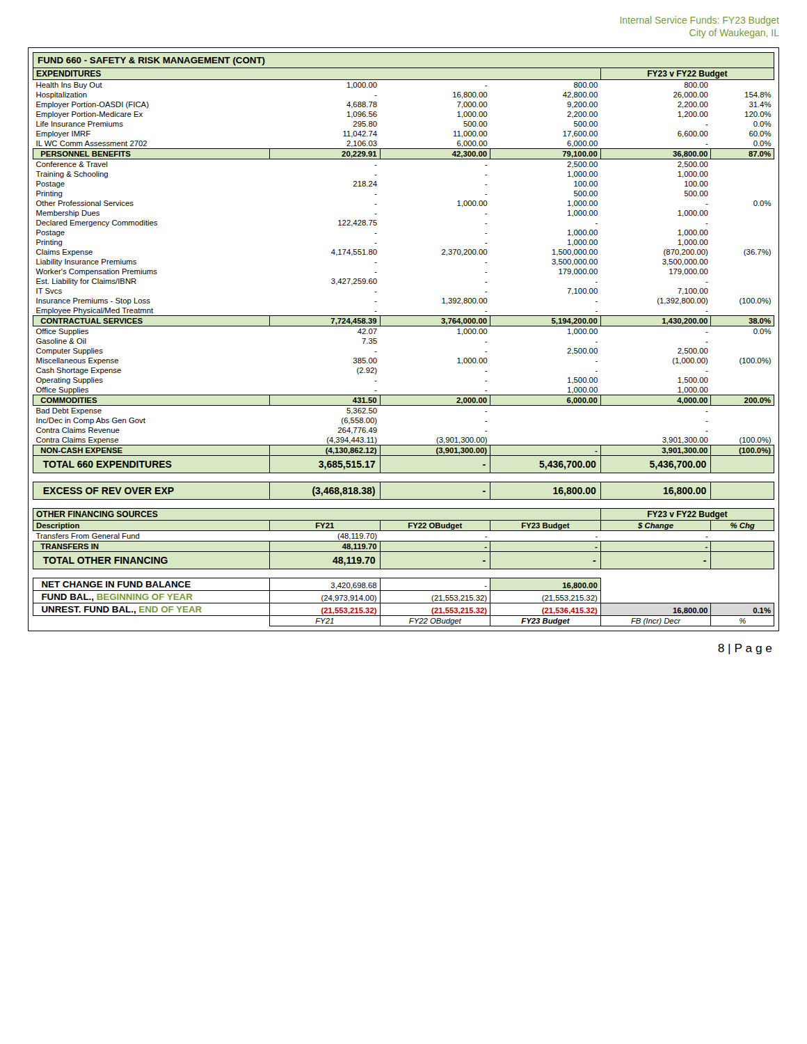Internal Service Funds: FY23 Budget
City of Waukegan, IL
| FUND 660 - SAFETY & RISK MANAGEMENT (CONT) |
| EXPENDITURES | FY23 v FY22 Budget |
| Health Ins Buy Out | 1,000.00 | - | 800.00 | 800.00 | |
| Hospitalization | - | 16,800.00 | 42,800.00 | 26,000.00 | 154.8% |
| Employer Portion-OASDI (FICA) | 4,688.78 | 7,000.00 | 9,200.00 | 2,200.00 | 31.4% |
| Employer Portion-Medicare Ex | 1,096.56 | 1,000.00 | 2,200.00 | 1,200.00 | 120.0% |
| Life Insurance Premiums | 295.80 | 500.00 | 500.00 | - | 0.0% |
| Employer IMRF | 11,042.74 | 11,000.00 | 17,600.00 | 6,600.00 | 60.0% |
| IL WC Comm Assessment 2702 | 2,106.03 | 6,000.00 | 6,000.00 | - | 0.0% |
| PERSONNEL BENEFITS | 20,229.91 | 42,300.00 | 79,100.00 | 36,800.00 | 87.0% |
| Conference & Travel | - | - | 2,500.00 | 2,500.00 | |
| Training & Schooling | - | - | 1,000.00 | 1,000.00 | |
| Postage | 218.24 | - | 100.00 | 100.00 | |
| Printing | - | - | 500.00 | 500.00 | |
| Other Professional Services | - | 1,000.00 | 1,000.00 | - | 0.0% |
| Membership Dues | - | - | 1,000.00 | 1,000.00 | |
| Declared Emergency Commodities | 122,428.75 | - | - | - | |
| Postage | - | - | 1,000.00 | 1,000.00 | |
| Printing | - | - | 1,000.00 | 1,000.00 | |
| Claims Expense | 4,174,551.80 | 2,370,200.00 | 1,500,000.00 | (870,200.00) | (36.7%) |
| Liability Insurance Premiums | - | - | 3,500,000.00 | 3,500,000.00 | |
| Worker's Compensation Premiums | - | - | 179,000.00 | 179,000.00 | |
| Est. Liability for Claims/IBNR | 3,427,259.60 | - | - | - | |
| IT Svcs | - | - | 7,100.00 | 7,100.00 | |
| Insurance Premiums - Stop Loss | - | 1,392,800.00 | - | (1,392,800.00) | (100.0%) |
| Employee Physical/Med Treatmnt | - | - | - | - | |
| CONTRACTUAL SERVICES | 7,724,458.39 | 3,764,000.00 | 5,194,200.00 | 1,430,200.00 | 38.0% |
| Office Supplies | 42.07 | 1,000.00 | 1,000.00 | - | 0.0% |
| Gasoline & Oil | 7.35 | - | - | - | |
| Computer Supplies | - | - | 2,500.00 | 2,500.00 | |
| Miscellaneous Expense | 385.00 | 1,000.00 | - | (1,000.00) | (100.0%) |
| Cash Shortage Expense | (2.92) | - | - | - | |
| Operating Supplies | - | - | 1,500.00 | 1,500.00 | |
| Office Supplies | - | - | 1,000.00 | 1,000.00 | |
| COMMODITIES | 431.50 | 2,000.00 | 6,000.00 | 4,000.00 | 200.0% |
| Bad Debt Expense | 5,362.50 | - | | - | |
| Inc/Dec in Comp Abs Gen Govt | (6,558.00) | - | | - | |
| Contra Claims Revenue | 264,776.49 | - | | - | |
| Contra Claims Expense | (4,394,443.11) | (3,901,300.00) | | 3,901,300.00 | (100.0%) |
| NON-CASH EXPENSE | (4,130,862.12) | (3,901,300.00) | - | 3,901,300.00 | (100.0%) |
| TOTAL 660 EXPENDITURES | 3,685,515.17 | - | 5,436,700.00 | 5,436,700.00 | |
| EXCESS OF REV OVER EXP | (3,468,818.38) | - | 16,800.00 | 16,800.00 | |
| OTHER FINANCING SOURCES | FY23 v FY22 Budget |
| Description | FY21 | FY22 OBudget | FY23 Budget | $ Change | % Chg |
| Transfers From General Fund | (48,119.70) | - | - | - | |
| TRANSFERS IN | 48,119.70 | - | - | - | |
| TOTAL OTHER FINANCING | 48,119.70 | - | - | - | |
| NET CHANGE IN FUND BALANCE | 3,420,698.68 | - | 16,800.00 | | |
| FUND BAL., BEGINNING OF YEAR | (24,973,914.00) | (21,553,215.32) | (21,553,215.32) | | |
| UNREST. FUND BAL., END OF YEAR | (21,553,215.32) | (21,553,215.32) | (21,536,415.32) | 16,800.00 | 0.1% |
| | FY21 | FY22 OBudget | FY23 Budget | FB (Incr) Decr | % |
8 | P a g e